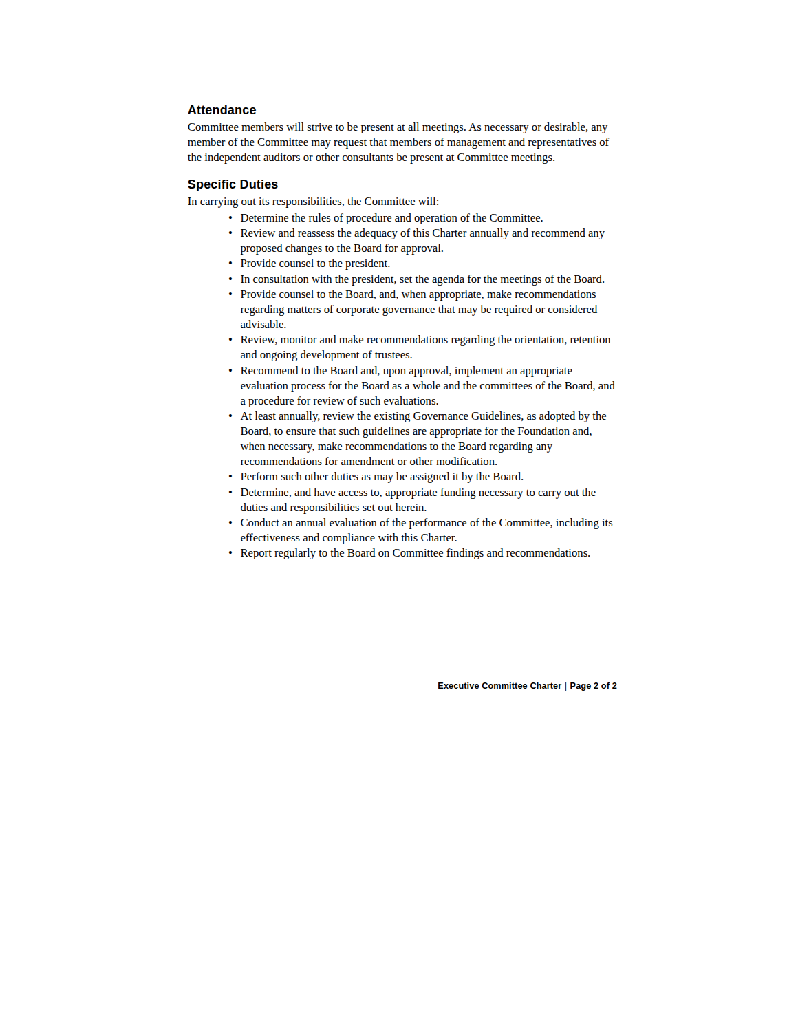Attendance
Committee members will strive to be present at all meetings. As necessary or desirable, any member of the Committee may request that members of management and representatives of the independent auditors or other consultants be present at Committee meetings.
Specific Duties
In carrying out its responsibilities, the Committee will:
Determine the rules of procedure and operation of the Committee.
Review and reassess the adequacy of this Charter annually and recommend any proposed changes to the Board for approval.
Provide counsel to the president.
In consultation with the president, set the agenda for the meetings of the Board.
Provide counsel to the Board, and, when appropriate, make recommendations regarding matters of corporate governance that may be required or considered advisable.
Review, monitor and make recommendations regarding the orientation, retention and ongoing development of trustees.
Recommend to the Board and, upon approval, implement an appropriate evaluation process for the Board as a whole and the committees of the Board, and a procedure for review of such evaluations.
At least annually, review the existing Governance Guidelines, as adopted by the Board, to ensure that such guidelines are appropriate for the Foundation and, when necessary, make recommendations to the Board regarding any recommendations for amendment or other modification.
Perform such other duties as may be assigned it by the Board.
Determine, and have access to, appropriate funding necessary to carry out the duties and responsibilities set out herein.
Conduct an annual evaluation of the performance of the Committee, including its effectiveness and compliance with this Charter.
Report regularly to the Board on Committee findings and recommendations.
Executive Committee Charter|Page 2 of 2